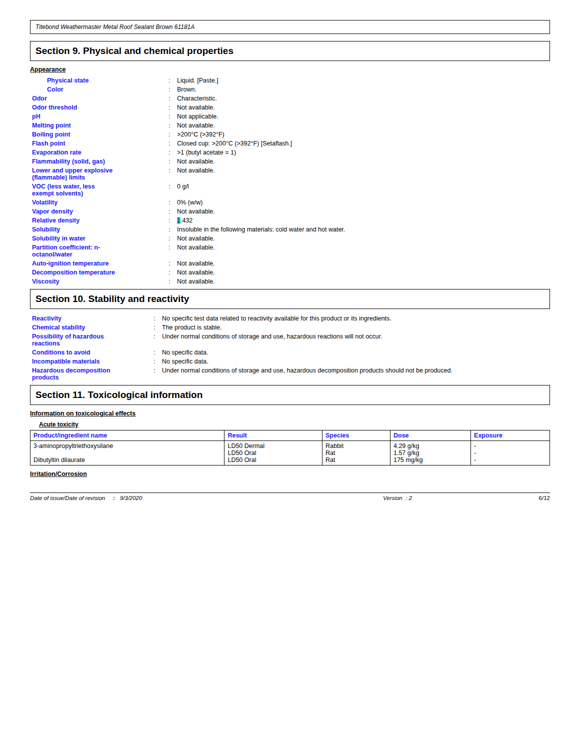Titebond Weathermaster Metal Roof Sealant Brown 61181A
Section 9. Physical and chemical properties
Appearance
| Physical state | : | Liquid. [Paste.] |
| Color | : | Brown. |
| Odor | : | Characteristic. |
| Odor threshold | : | Not available. |
| pH | : | Not applicable. |
| Melting point | : | Not available. |
| Boiling point | : | >200°C (>392°F) |
| Flash point | : | Closed cup: >200°C (>392°F) [Setaflash.] |
| Evaporation rate | : | >1 (butyl acetate = 1) |
| Flammability (solid, gas) | : | Not available. |
| Lower and upper explosive (flammable) limits | : | Not available. |
| VOC (less water, less exempt solvents) | : | 0 g/l |
| Volatility | : | 0% (w/w) |
| Vapor density | : | Not available. |
| Relative density | : | 1 .432 |
| Solubility | : | Insoluble in the following materials: cold water and hot water. |
| Solubility in water | : | Not available. |
| Partition coefficient: n- octanol/water | : | Not available. |
| Auto-ignition temperature | : | Not available. |
| Decomposition temperature | : | Not available. |
| Viscosity | : | Not available. |
Section 10. Stability and reactivity
| Reactivity | : | No specific test data related to reactivity available for this product or its ingredients. |
| Chemical stability | : | The product is stable. |
| Possibility of hazardous reactions | : | Under normal conditions of storage and use, hazardous reactions will not occur. |
| Conditions to avoid | : | No specific data. |
| Incompatible materials | : | No specific data. |
| Hazardous decomposition products | : | Under normal conditions of storage and use, hazardous decomposition products should not be produced. |
Section 11. Toxicological information
Information on toxicological effects
Acute toxicity
| Product/ingredient name | Result | Species | Dose | Exposure |
| --- | --- | --- | --- | --- |
| 3-aminopropyltriethoxysilane Dibutyltin dilaurate | LD50 Dermal LD50 Oral LD50 Oral | Rabbit Rat Rat | 4.29 g/kg 1.57 g/kg 175 mg/kg | - - - |
Irritation/Corrosion
Date of issue/Date of revision : 9/3/2020
Version : 2
6/12